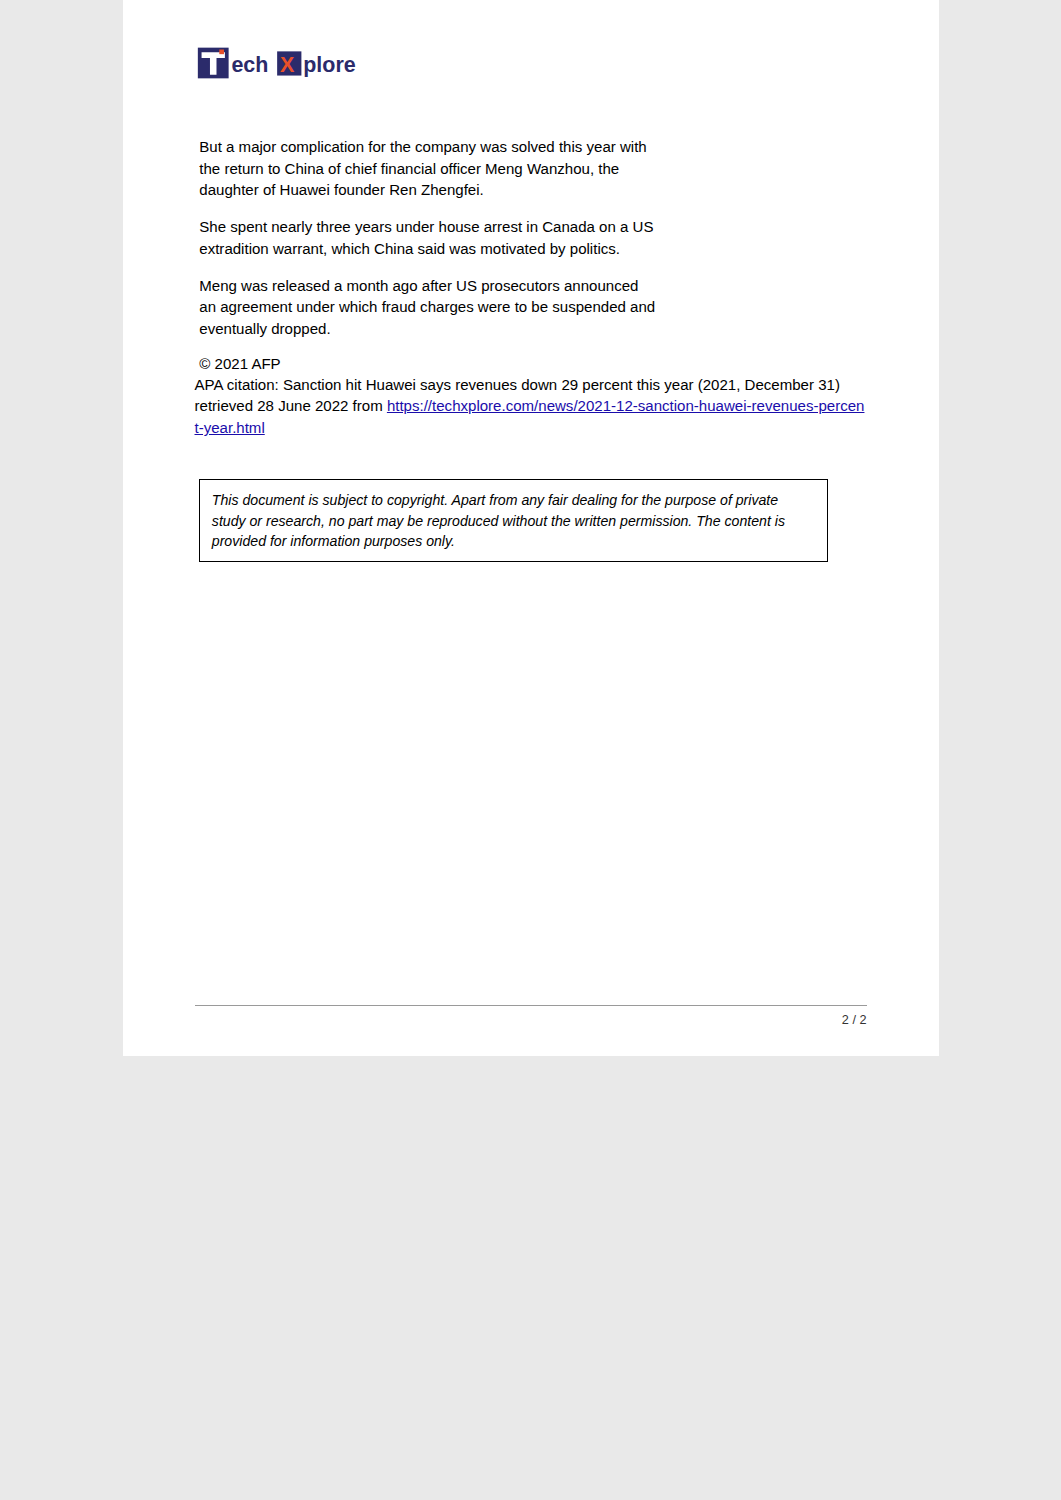But a major complication for the company was solved this year with the return to China of chief financial officer Meng Wanzhou, the daughter of Huawei founder Ren Zhengfei.
She spent nearly three years under house arrest in Canada on a US extradition warrant, which China said was motivated by politics.
Meng was released a month ago after US prosecutors announced an agreement under which fraud charges were to be suspended and eventually dropped.
© 2021 AFP
APA citation: Sanction hit Huawei says revenues down 29 percent this year (2021, December 31) retrieved 28 June 2022 from https://techxplore.com/news/2021-12-sanction-huawei-revenues-percent-year.html
This document is subject to copyright. Apart from any fair dealing for the purpose of private study or research, no part may be reproduced without the written permission. The content is provided for information purposes only.
2 / 2